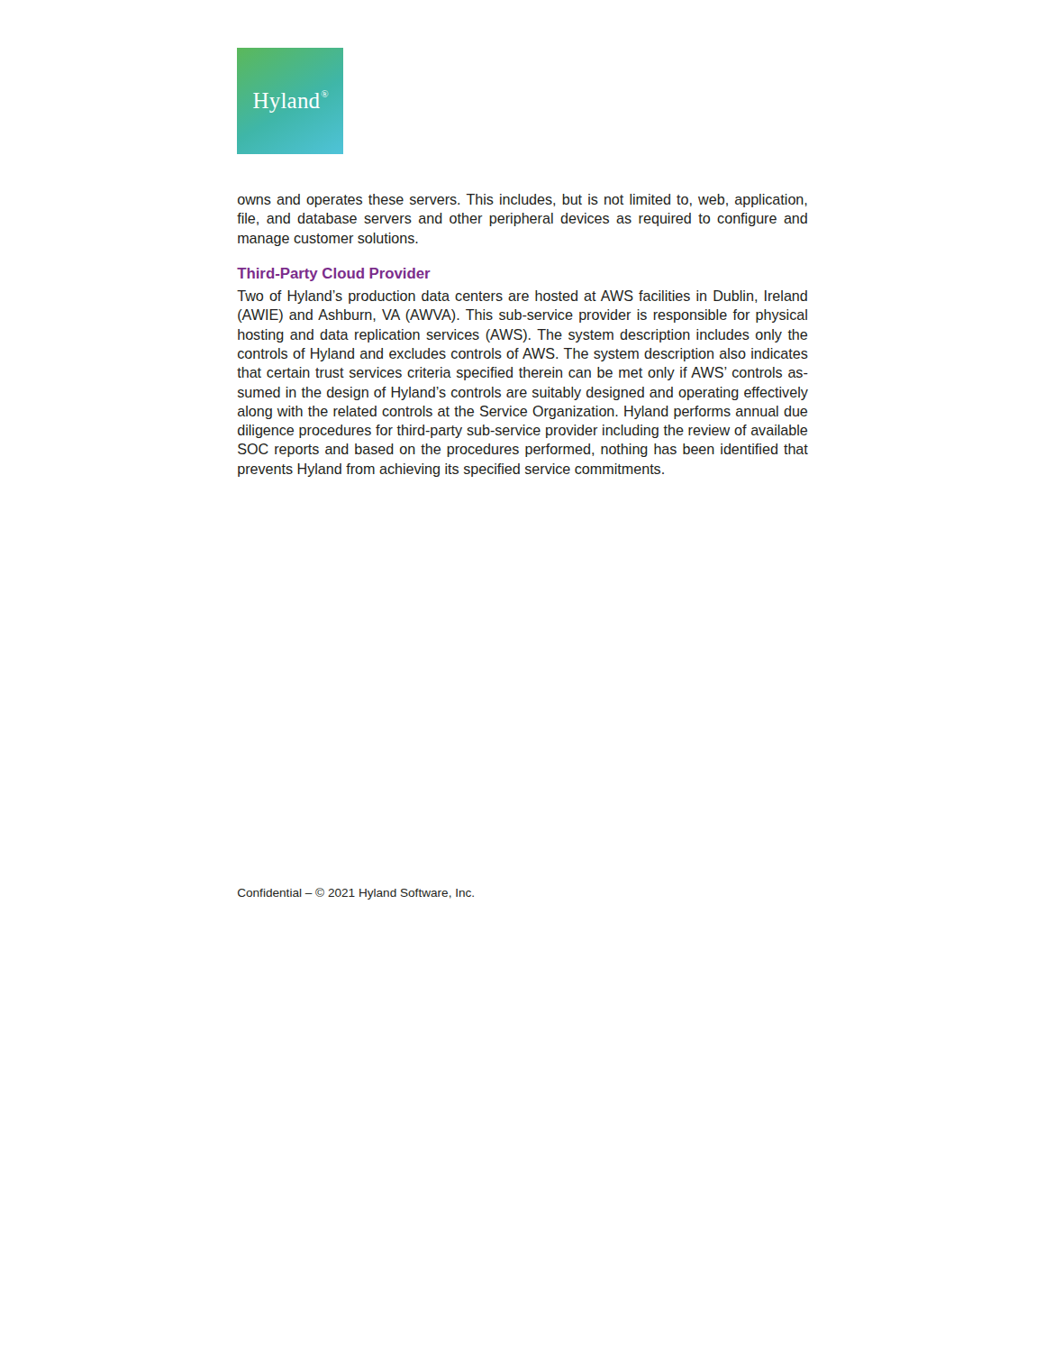Hyland®
owns and operates these servers. This includes, but is not limited to, web, application, file, and database servers and other peripheral devices as required to configure and manage customer solutions.
Third-Party Cloud Provider
Two of Hyland’s production data centers are hosted at AWS facilities in Dublin, Ireland (AWIE) and Ashburn, VA (AWVA). This sub-service provider is responsible for physical hosting and data replication services (AWS). The system description includes only the controls of Hyland and excludes controls of AWS. The system description also indicates that certain trust services criteria specified therein can be met only if AWS’ controls assumed in the design of Hyland’s controls are suitably designed and operating effectively along with the related controls at the Service Organization. Hyland performs annual due diligence procedures for third-party sub-service provider including the review of available SOC reports and based on the procedures performed, nothing has been identified that prevents Hyland from achieving its specified service commitments.
Confidential – © 2021 Hyland Software, Inc.